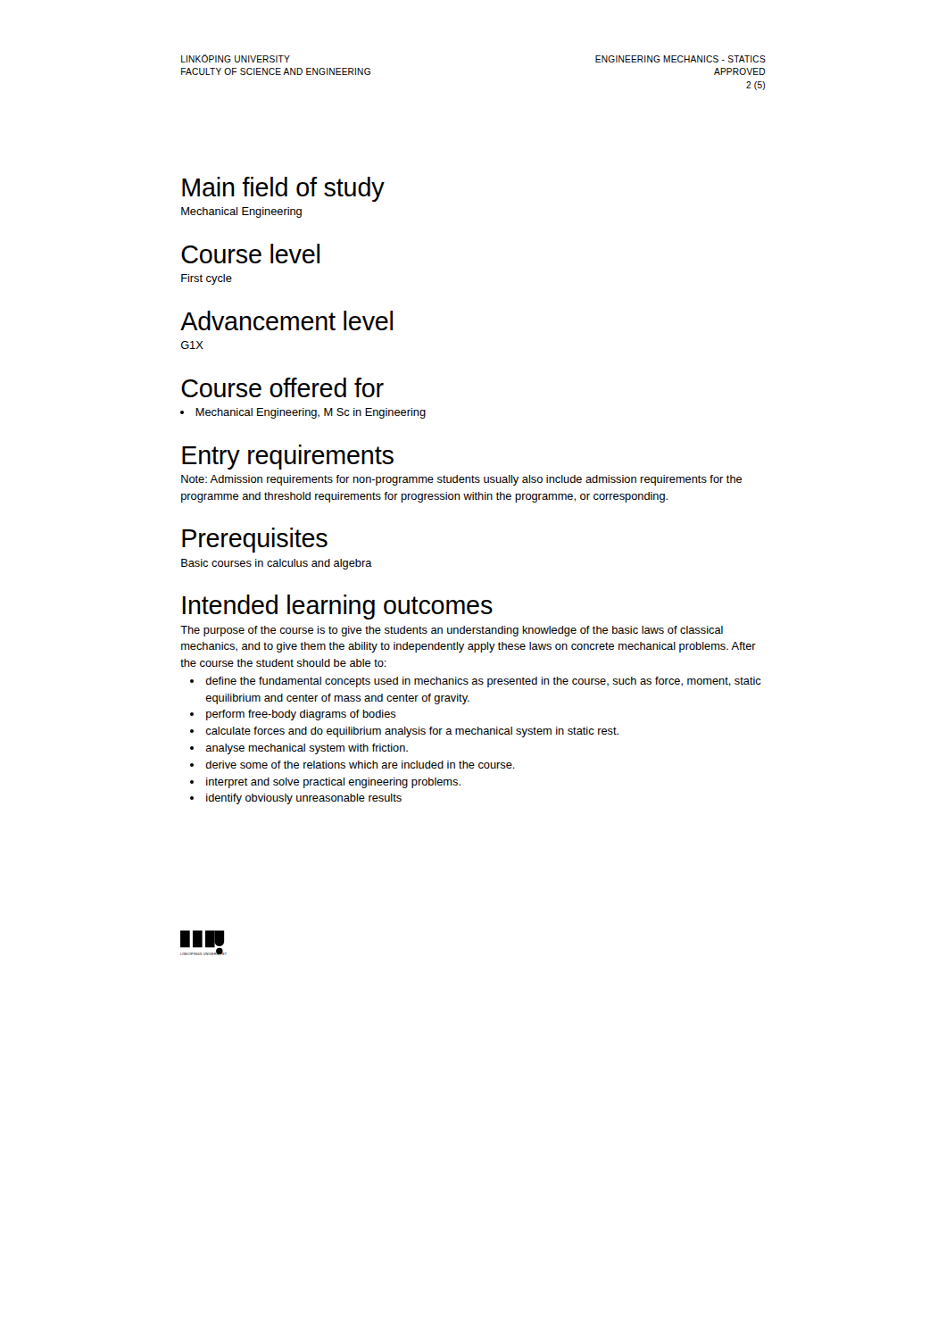Linköping University
Faculty of Science and Engineering
Engineering Mechanics - Statics
Approved
2 (5)
Main field of study
Mechanical Engineering
Course level
First cycle
Advancement level
G1X
Course offered for
Mechanical Engineering, M Sc in Engineering
Entry requirements
Note: Admission requirements for non-programme students usually also include admission requirements for the programme and threshold requirements for progression within the programme, or corresponding.
Prerequisites
Basic courses in calculus and algebra
Intended learning outcomes
The purpose of the course is to give the students an understanding knowledge of the basic laws of classical mechanics, and to give them the ability to independently apply these laws on concrete mechanical problems. After the course the student should be able to:
define the fundamental concepts used in mechanics as presented in the course, such as force, moment, static equilibrium and center of mass and center of gravity.
perform free-body diagrams of bodies
calculate forces and do equilibrium analysis for a mechanical system in static rest.
analyse mechanical system with friction.
derive some of the relations which are included in the course.
interpret and solve practical engineering problems.
identify obviously unreasonable results
LINKÖPINGS UNIVERSITET